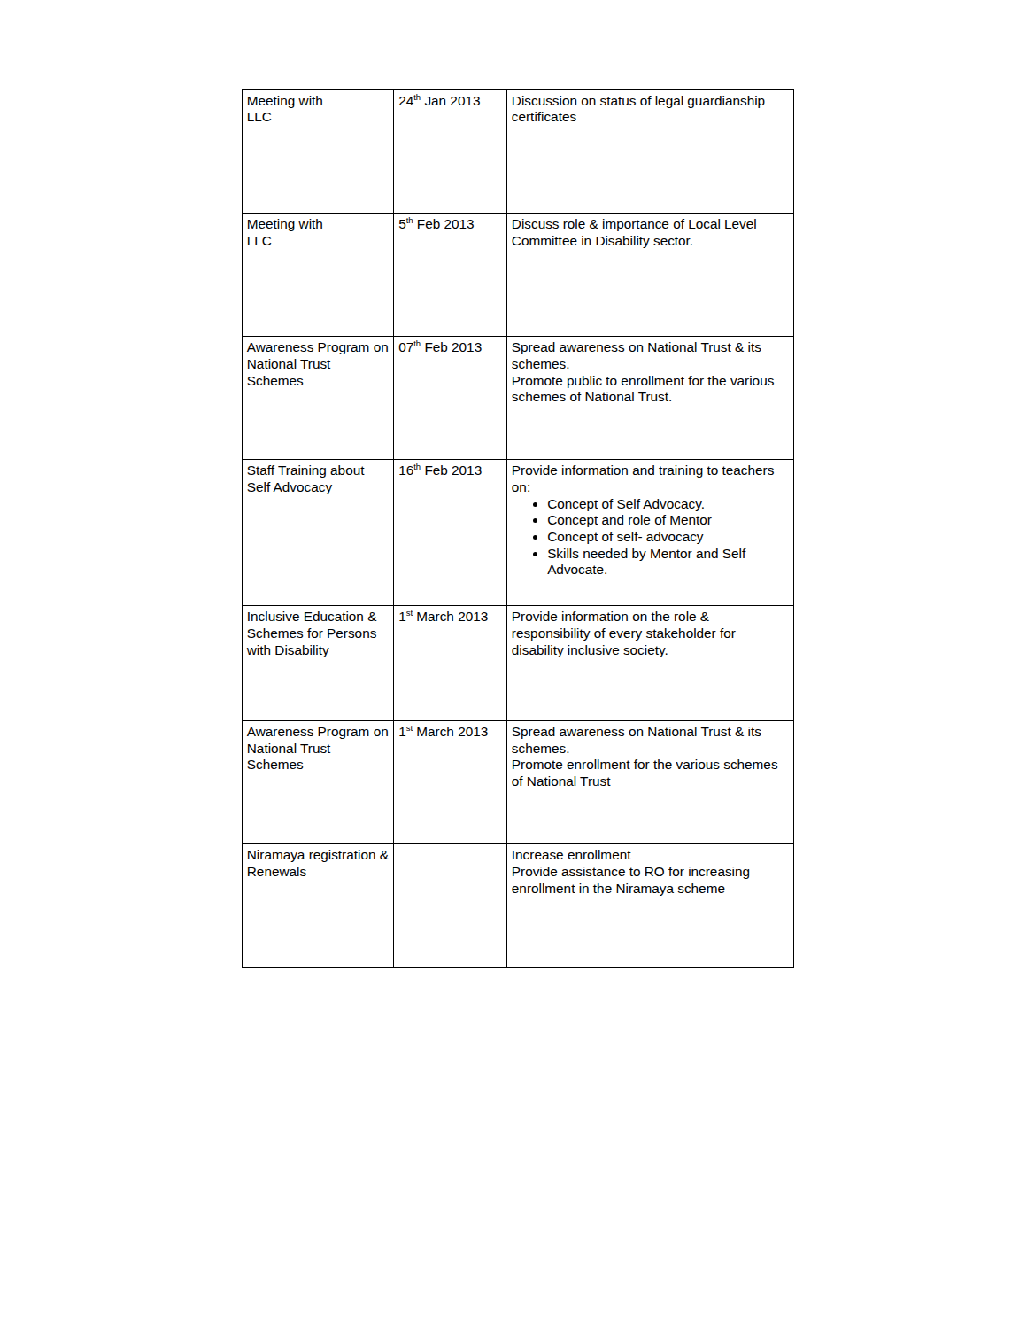| Meeting with LLC | 24 th Jan 2013 | Discussion on status of legal guardianship certificates |
| Meeting with LLC | 5 th Feb 2013 | Discuss role & importance of Local Level Committee in Disability sector. |
| Awareness Program on National Trust Schemes | 07 th Feb 2013 | Spread awareness on National Trust & its schemes. Promote public to enrollment for the various schemes of National Trust. |
| Staff Training about Self Advocacy | 16 th Feb 2013 | Provide information and training to teachers on: Concept of Self Advocacy. Concept and role of Mentor Concept of self- advocacy Skills needed by Mentor and Self Advocate. |
| Inclusive Education & Schemes for Persons with Disability | 1 st March 2013 | Provide information on the role & responsibility of every stakeholder for disability inclusive society. |
| Awareness Program on National Trust Schemes | 1 st March 2013 | Spread awareness on National Trust & its schemes. Promote enrollment for the various schemes of National Trust |
| Niramaya registration & Renewals | | Increase enrollment Provide assistance to RO for increasing enrollment in the Niramaya scheme |